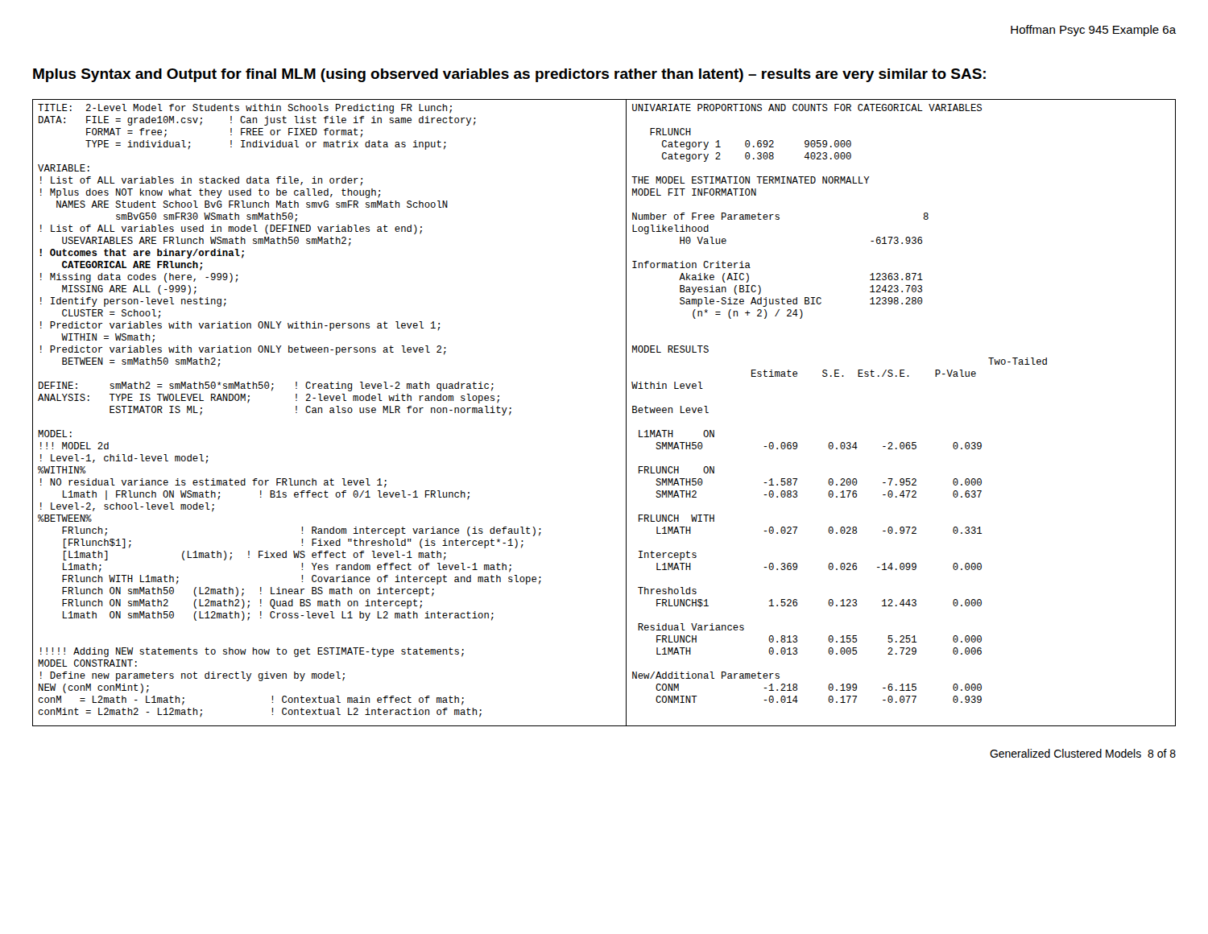Hoffman Psyc 945 Example 6a
Mplus Syntax and Output for final MLM (using observed variables as predictors rather than latent) – results are very similar to SAS:
TITLE:  2-Level Model for Students within Schools Predicting FR Lunch;
DATA:   FILE = grade10M.csv;    ! Can just list file if in same directory;
        FORMAT = free;          ! FREE or FIXED format;
        TYPE = individual;      ! Individual or matrix data as input;

VARIABLE:
! List of ALL variables in stacked data file, in order;
! Mplus does NOT know what they used to be called, though;
   NAMES ARE Student School BvG FRlunch Math smvG smFR smMath SchoolN
             smBvG50 smFR30 WSmath smMath50;
! List of ALL variables used in model (DEFINED variables at end);
    USEVARIABLES ARE FRlunch WSmath smMath50 smMath2;
! Outcomes that are binary/ordinal;
    CATEGORICAL ARE FRlunch;
! Missing data codes (here, -999);
    MISSING ARE ALL (-999);
! Identify person-level nesting;
    CLUSTER = School;
! Predictor variables with variation ONLY within-persons at level 1;
    WITHIN = WSmath;
! Predictor variables with variation ONLY between-persons at level 2;
    BETWEEN = smMath50 smMath2;

DEFINE:     smMath2 = smMath50*smMath50;   ! Creating level-2 math quadratic;
ANALYSIS:   TYPE IS TWOLEVEL RANDOM;       ! 2-level model with random slopes;
            ESTIMATOR IS ML;               ! Can also use MLR for non-normality;

MODEL:
!!! MODEL 2d
! Level-1, child-level model;
%WITHIN%
! NO residual variance is estimated for FRlunch at level 1;
    L1math | FRlunch ON WSmath;      ! B1s effect of 0/1 level-1 FRlunch;
! Level-2, school-level model;
%BETWEEN%
    FRlunch;                                ! Random intercept variance (is default);
    [FRlunch$1];                            ! Fixed "threshold" (is intercept*-1);
    [L1math]            (L1math);  ! Fixed WS effect of level-1 math;
    L1math;                                 ! Yes random effect of level-1 math;
    FRlunch WITH L1math;                    ! Covariance of intercept and math slope;
    FRlunch ON smMath50   (L2math);  ! Linear BS math on intercept;
    FRlunch ON smMath2    (L2math2); ! Quad BS math on intercept;
    L1math  ON smMath50   (L12math); ! Cross-level L1 by L2 math interaction;


!!!!! Adding NEW statements to show how to get ESTIMATE-type statements;
MODEL CONSTRAINT:
! Define new parameters not directly given by model;
NEW (conM conMint);
conM   = L2math - L1math;              ! Contextual main effect of math;
conMint = L2math2 - L12math;           ! Contextual L2 interaction of math;
UNIVARIATE PROPORTIONS AND COUNTS FOR CATEGORICAL VARIABLES

   FRLUNCH
     Category 1    0.692     9059.000
     Category 2    0.308     4023.000

THE MODEL ESTIMATION TERMINATED NORMALLY
MODEL FIT INFORMATION

Number of Free Parameters                        8
Loglikelihood
        H0 Value                        -6173.936

Information Criteria
        Akaike (AIC)                    12363.871
        Bayesian (BIC)                  12423.703
        Sample-Size Adjusted BIC        12398.280
          (n* = (n + 2) / 24)


MODEL RESULTS
                                                            Two-Tailed
                    Estimate    S.E.  Est./S.E.    P-Value
Within Level

Between Level

 L1MATH     ON
    SMMATH50          -0.069     0.034    -2.065      0.039

 FRLUNCH    ON
    SMMATH50          -1.587     0.200    -7.952      0.000
    SMMATH2           -0.083     0.176    -0.472      0.637

 FRLUNCH  WITH
    L1MATH            -0.027     0.028    -0.972      0.331

 Intercepts
    L1MATH            -0.369     0.026   -14.099      0.000

 Thresholds
    FRLUNCH$1          1.526     0.123    12.443      0.000

 Residual Variances
    FRLUNCH            0.813     0.155     5.251      0.000
    L1MATH             0.013     0.005     2.729      0.006

New/Additional Parameters
    CONM              -1.218     0.199    -6.115      0.000
    CONMINT           -0.014     0.177    -0.077      0.939
Generalized Clustered Models 8 of 8